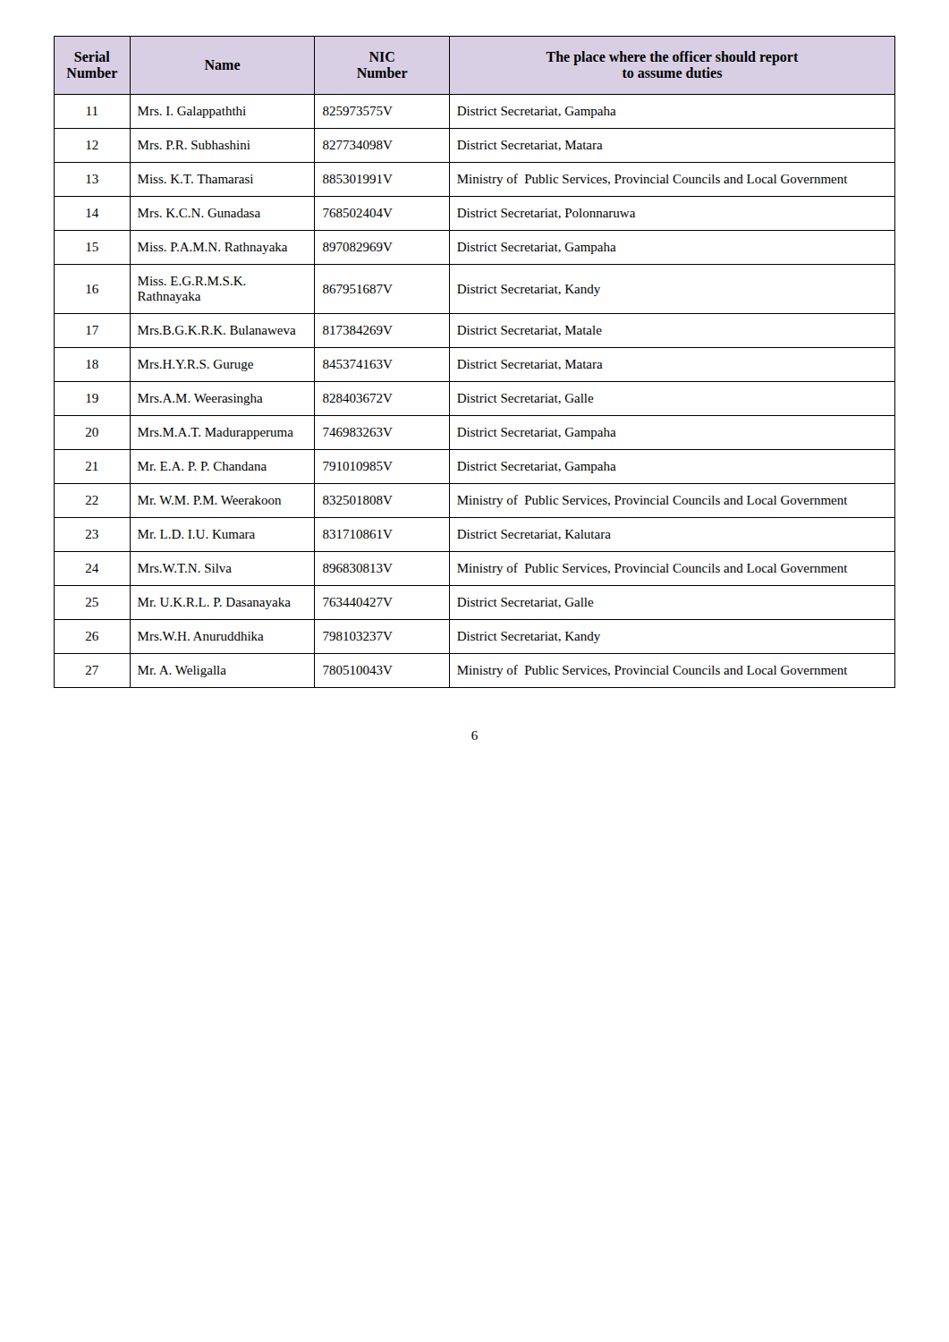| Serial Number | Name | NIC Number | The place where the officer should report to assume duties |
| --- | --- | --- | --- |
| 11 | Mrs. I. Galappaththi | 825973575V | District Secretariat, Gampaha |
| 12 | Mrs. P.R. Subhashini | 827734098V | District Secretariat, Matara |
| 13 | Miss. K.T. Thamarasi | 885301991V | Ministry of Public Services, Provincial Councils and Local Government |
| 14 | Mrs. K.C.N. Gunadasa | 768502404V | District Secretariat, Polonnaruwa |
| 15 | Miss. P.A.M.N. Rathnayaka | 897082969V | District Secretariat, Gampaha |
| 16 | Miss. E.G.R.M.S.K. Rathnayaka | 867951687V | District Secretariat, Kandy |
| 17 | Mrs.B.G.K.R.K. Bulanaweva | 817384269V | District Secretariat, Matale |
| 18 | Mrs.H.Y.R.S. Guruge | 845374163V | District Secretariat, Matara |
| 19 | Mrs.A.M. Weerasingha | 828403672V | District Secretariat, Galle |
| 20 | Mrs.M.A.T. Madurapperuma | 746983263V | District Secretariat, Gampaha |
| 21 | Mr. E.A. P. P. Chandana | 791010985V | District Secretariat, Gampaha |
| 22 | Mr. W.M. P.M. Weerakoon | 832501808V | Ministry of Public Services, Provincial Councils and Local Government |
| 23 | Mr. L.D. I.U. Kumara | 831710861V | District Secretariat, Kalutara |
| 24 | Mrs.W.T.N. Silva | 896830813V | Ministry of Public Services, Provincial Councils and Local Government |
| 25 | Mr. U.K.R.L. P. Dasanayaka | 763440427V | District Secretariat, Galle |
| 26 | Mrs.W.H. Anuruddhika | 798103237V | District Secretariat, Kandy |
| 27 | Mr. A. Weligalla | 780510043V | Ministry of Public Services, Provincial Councils and Local Government |
6